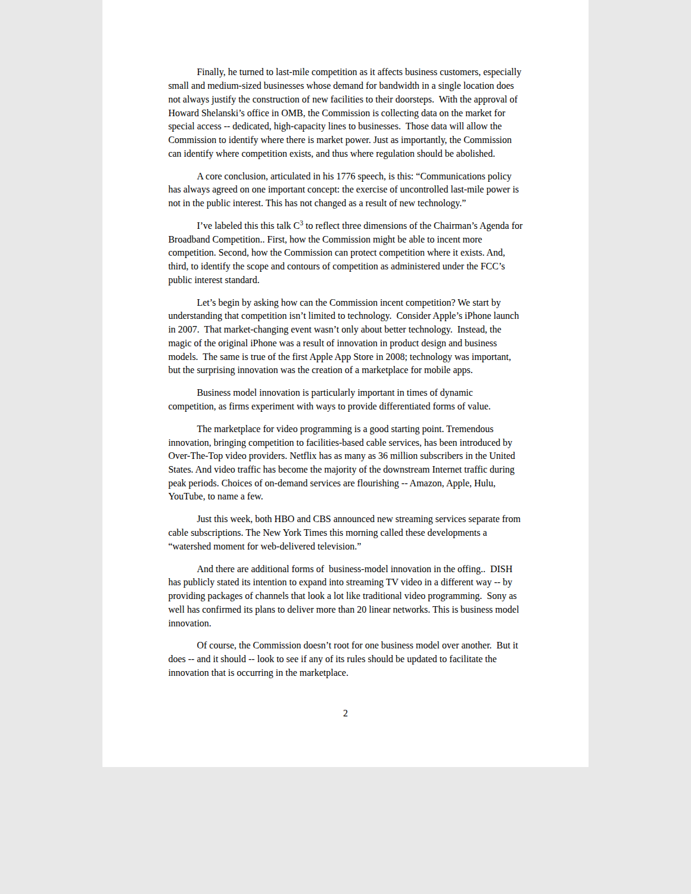Finally, he turned to last-mile competition as it affects business customers, especially small and medium-sized businesses whose demand for bandwidth in a single location does not always justify the construction of new facilities to their doorsteps. With the approval of Howard Shelanski’s office in OMB, the Commission is collecting data on the market for special access -- dedicated, high-capacity lines to businesses. Those data will allow the Commission to identify where there is market power. Just as importantly, the Commission can identify where competition exists, and thus where regulation should be abolished.
A core conclusion, articulated in his 1776 speech, is this: “Communications policy has always agreed on one important concept: the exercise of uncontrolled last-mile power is not in the public interest. This has not changed as a result of new technology.”
I’ve labeled this this talk C3 to reflect three dimensions of the Chairman’s Agenda for Broadband Competition.. First, how the Commission might be able to incent more competition. Second, how the Commission can protect competition where it exists. And, third, to identify the scope and contours of competition as administered under the FCC’s public interest standard.
Let’s begin by asking how can the Commission incent competition? We start by understanding that competition isn’t limited to technology. Consider Apple’s iPhone launch in 2007. That market-changing event wasn’t only about better technology. Instead, the magic of the original iPhone was a result of innovation in product design and business models. The same is true of the first Apple App Store in 2008; technology was important, but the surprising innovation was the creation of a marketplace for mobile apps.
Business model innovation is particularly important in times of dynamic competition, as firms experiment with ways to provide differentiated forms of value.
The marketplace for video programming is a good starting point. Tremendous innovation, bringing competition to facilities-based cable services, has been introduced by Over-The-Top video providers. Netflix has as many as 36 million subscribers in the United States. And video traffic has become the majority of the downstream Internet traffic during peak periods. Choices of on-demand services are flourishing -- Amazon, Apple, Hulu, YouTube, to name a few.
Just this week, both HBO and CBS announced new streaming services separate from cable subscriptions. The New York Times this morning called these developments a “watershed moment for web-delivered television.”
And there are additional forms of business-model innovation in the offing.. DISH has publicly stated its intention to expand into streaming TV video in a different way -- by providing packages of channels that look a lot like traditional video programming. Sony as well has confirmed its plans to deliver more than 20 linear networks. This is business model innovation.
Of course, the Commission doesn’t root for one business model over another. But it does -- and it should -- look to see if any of its rules should be updated to facilitate the innovation that is occurring in the marketplace.
2